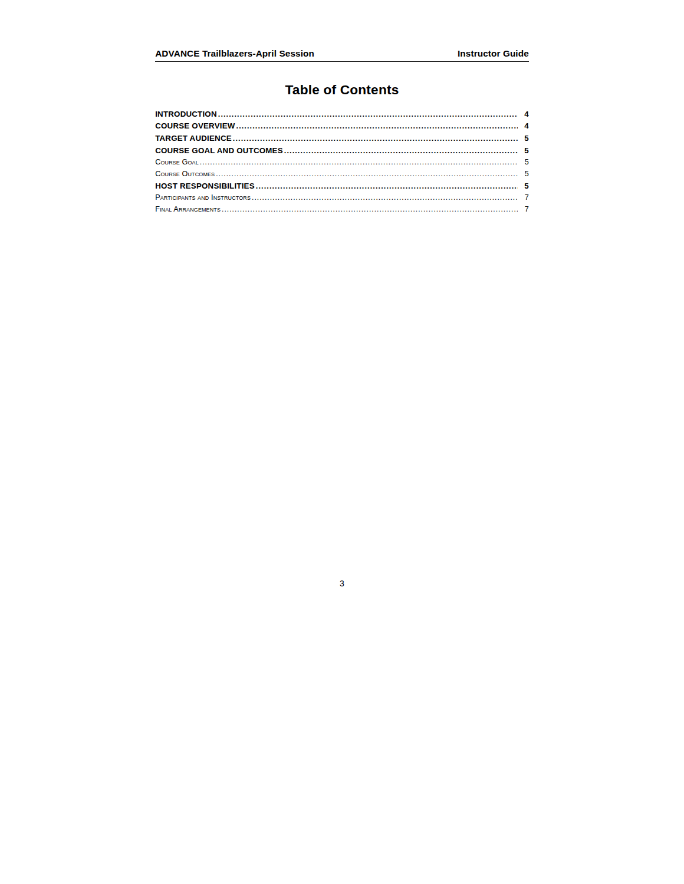ADVANCE Trailblazers-April Session Instructor Guide
Table of Contents
Introduction ........................................................................................................................................... 4
Course Overview ................................................................................................................................... 4
Target Audience .................................................................................................................................... 5
Course Goal and Outcomes ..................................................................................................................... 5
Course Goal ............................................................................................................................................. 5
Course Outcomes ..................................................................................................................................... 5
Host Responsibilities .............................................................................................................................. 5
Participants and Instructors ....................................................................................................................... 7
Final Arrangements .................................................................................................................................. 7
3